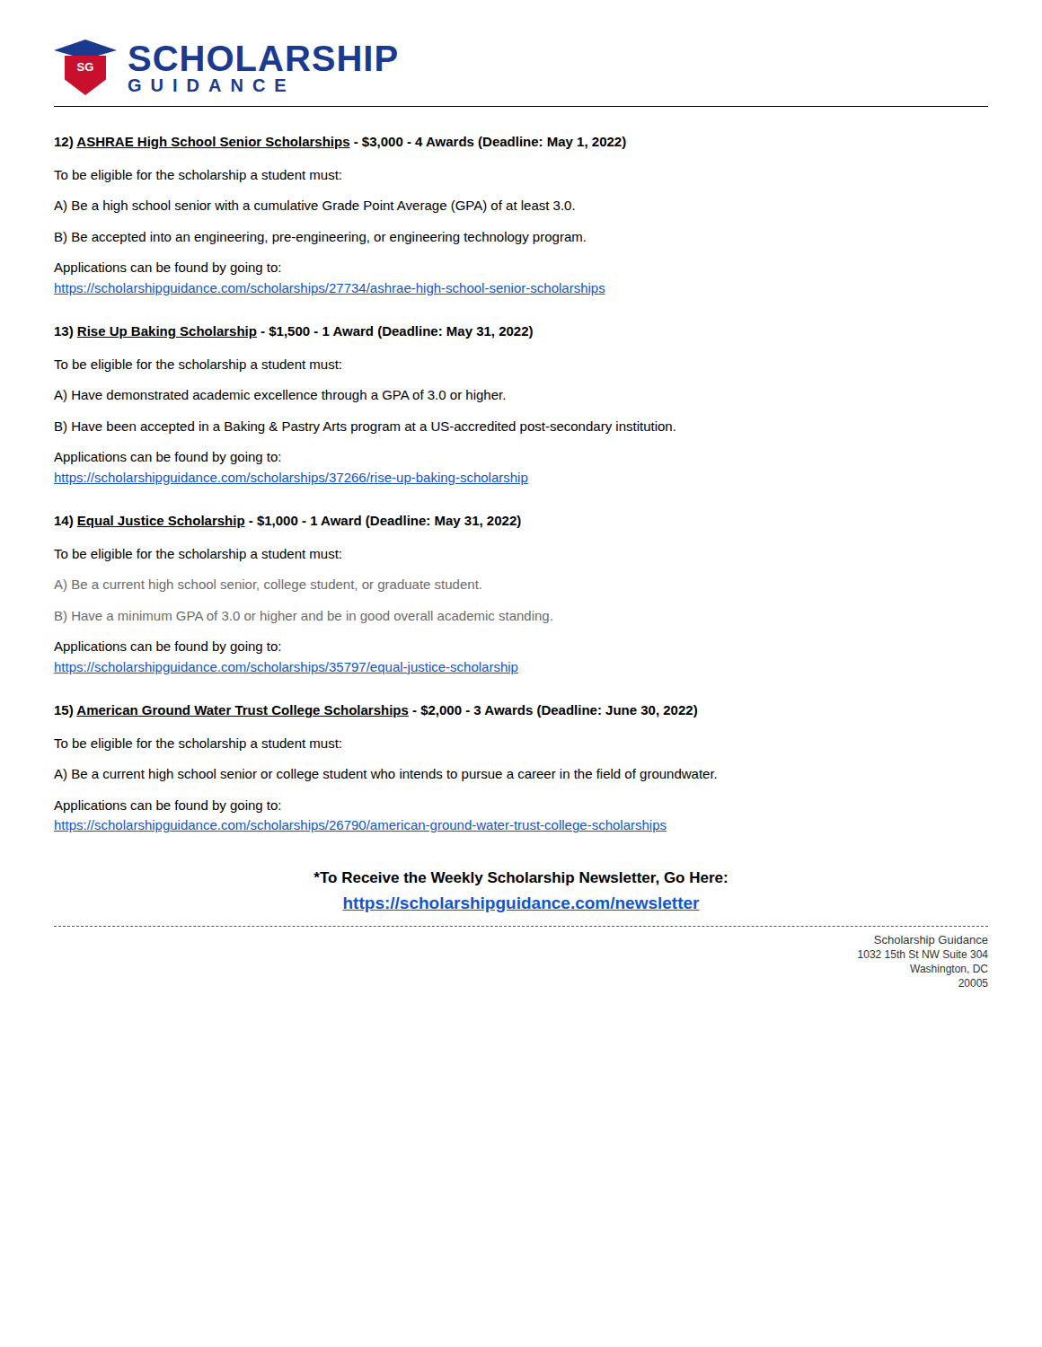SG
SCHOLARSHIP
GUIDANCE
12) ASHRAE High School Senior Scholarships - $3,000 - 4 Awards (Deadline: May 1, 2022)
To be eligible for the scholarship a student must:
A) Be a high school senior with a cumulative Grade Point Average (GPA) of at least 3.0.
B) Be accepted into an engineering, pre-engineering, or engineering technology program.
Applications can be found by going to:
https://scholarshipguidance.com/scholarships/27734/ashrae-high-school-senior-scholarships
13) Rise Up Baking Scholarship - $1,500 - 1 Award (Deadline: May 31, 2022)
To be eligible for the scholarship a student must:
A) Have demonstrated academic excellence through a GPA of 3.0 or higher.
B) Have been accepted in a Baking & Pastry Arts program at a US-accredited post-secondary institution.
Applications can be found by going to:
https://scholarshipguidance.com/scholarships/37266/rise-up-baking-scholarship
14) Equal Justice Scholarship - $1,000 - 1 Award (Deadline: May 31, 2022)
To be eligible for the scholarship a student must:
A) Be a current high school senior, college student, or graduate student.
B) Have a minimum GPA of 3.0 or higher and be in good overall academic standing.
Applications can be found by going to:
https://scholarshipguidance.com/scholarships/35797/equal-justice-scholarship
15) American Ground Water Trust College Scholarships - $2,000 - 3 Awards (Deadline: June 30, 2022)
To be eligible for the scholarship a student must:
A) Be a current high school senior or college student who intends to pursue a career in the field of groundwater.
Applications can be found by going to:
https://scholarshipguidance.com/scholarships/26790/american-ground-water-trust-college-scholarships
*To Receive the Weekly Scholarship Newsletter, Go Here:
https://scholarshipguidance.com/newsletter
Scholarship Guidance
1032 15th St NW Suite 304
Washington, DC
20005